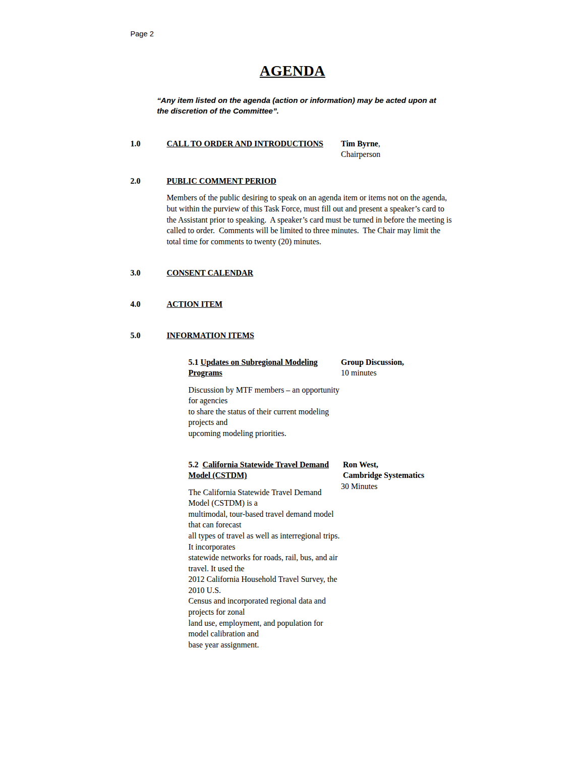Page 2
AGENDA
“Any item listed on the agenda (action or information) may be acted upon at the discretion of the Committee”.
| 1.0 | CALL TO ORDER AND INTRODUCTIONS | Tim Byrne , Chairperson |
| 2.0 | PUBLIC COMMENT PERIOD |
| | Members of the public desiring to speak on an agenda item or items not on the agenda, but within the purview of this Task Force, must fill out and present a speaker’s card to the Assistant prior to speaking. A speaker’s card must be turned in before the meeting is called to order. Comments will be limited to three minutes. The Chair may limit the total time for comments to twenty (20) minutes. |
| 3.0 | CONSENT CALENDAR |
| 4.0 | ACTION ITEM |
| 5.0 | INFORMATION ITEMS |
| | 5.1 Updates on Subregional Modeling Programs Discussion by MTF members – an opportunity for agencies to share the status of their current modeling projects and upcoming modeling priorities. | Group Discussion, 10 minutes |
| | 5.2 California Statewide Travel Demand Model (CSTDM) The California Statewide Travel Demand Model (CSTDM) is a multimodal, tour-based travel demand model that can forecast all types of travel as well as interregional trips. It incorporates statewide networks for roads, rail, bus, and air travel. It used the 2012 California Household Travel Survey, the 2010 U.S. Census and incorporated regional data and projects for zonal land use, employment, and population for model calibration and base year assignment. | Ron West, Cambridge Systematics 30 Minutes |